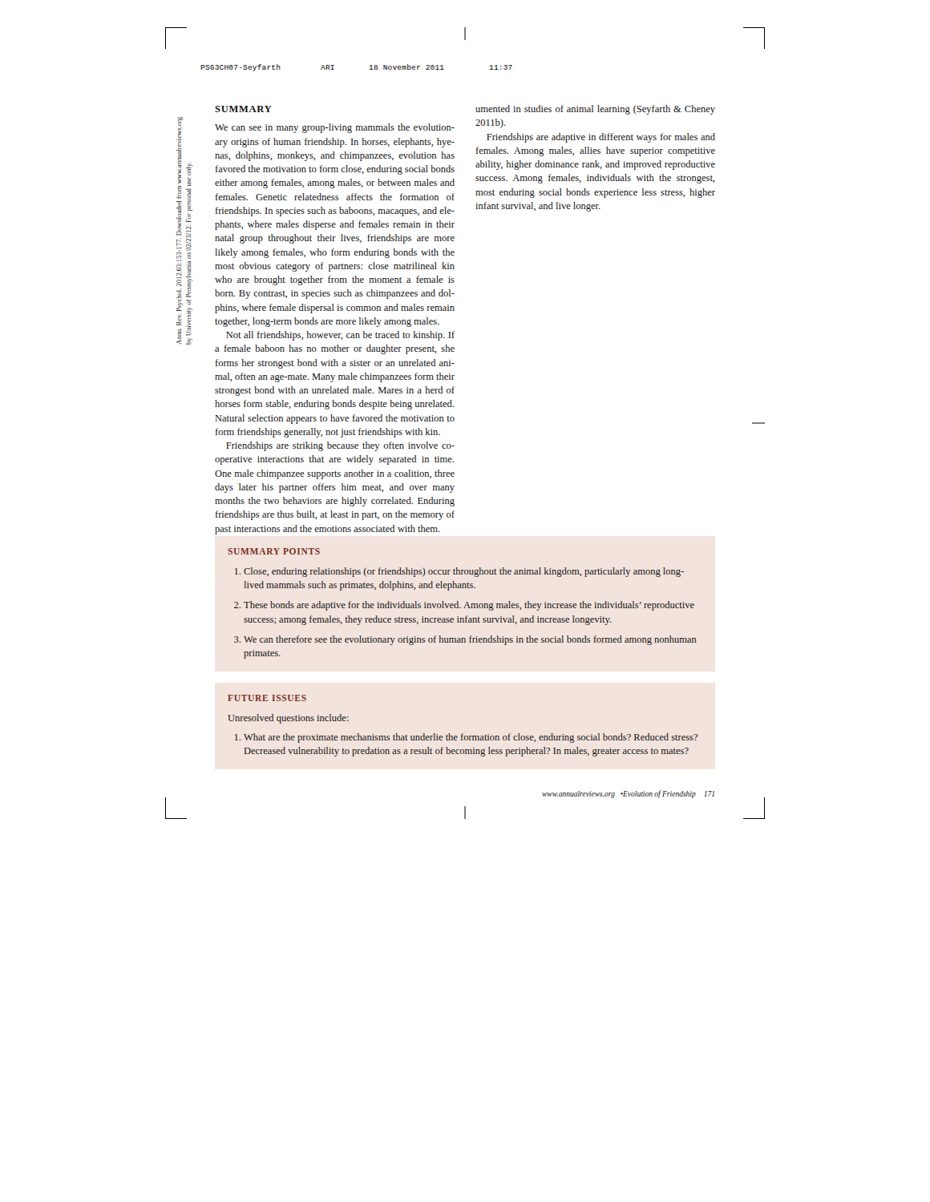PS63CH07-Seyfarth ARI 18 November 201111:37
Annu. Rev. Psychol. 2012.63:153-177. Downloaded from www.annualreviews.org by University of Pennsylvania on 02/23/12. For personal use only.
SUMMARY
We can see in many group-living mammals the evolutionary origins of human friendship. In horses, elephants, hyenas, dolphins, monkeys, and chimpanzees, evolution has favored the motivation to form close, enduring social bonds either among females, among males, or between males and females. Genetic relatedness affects the formation of friendships. In species such as baboons, macaques, and elephants, where males disperse and females remain in their natal group throughout their lives, friendships are more likely among females, who form enduring bonds with the most obvious category of partners: close matrilineal kin who are brought together from the moment a female is born. By contrast, in species such as chimpanzees and dolphins, where female dispersal is common and males remain together, long-term bonds are more likely among males.
Not all friendships, however, can be traced to kinship. If a female baboon has no mother or daughter present, she forms her strongest bond with a sister or an unrelated animal, often an age-mate. Many male chimpanzees form their strongest bond with an unrelated male. Mares in a herd of horses form stable, enduring bonds despite being unrelated. Natural selection appears to have favored the motivation to form friendships generally, not just friendships with kin.
Friendships are striking because they often involve cooperative interactions that are widely separated in time. One male chimpanzee supports another in a coalition, three days later his partner offers him meat, and over many months the two behaviors are highly correlated. Enduring friendships are thus built, at least in part, on the memory of past interactions and the emotions associated with them.
Applying the term “friendship” to animals is not anthropomorphic. To the contrary, many observations and experiments have shown that animals recognize the close social bonds that exist among others. Results suggest that friendship is an implicit organizing concept, or unit of thought, in the minds of some animals. Naturally, this concept is neither as rich nor explicit as our own, but it is a concept nonetheless, no different from many concepts already documented in studies of animal learning (Seyfarth & Cheney 2011b).
Friendships are adaptive in different ways for males and females. Among males, allies have superior competitive ability, higher dominance rank, and improved reproductive success. Among females, individuals with the strongest, most enduring social bonds experience less stress, higher infant survival, and live longer.
SUMMARY POINTS
Close, enduring relationships (or friendships) occur throughout the animal kingdom, particularly among long-lived mammals such as primates, dolphins, and elephants.
These bonds are adaptive for the individuals involved. Among males, they increase the individuals’ reproductive success; among females, they reduce stress, increase infant survival, and increase longevity.
We can therefore see the evolutionary origins of human friendships in the social bonds formed among nonhuman primates.
FUTURE ISSUES
Unresolved questions include:
What are the proximate mechanisms that underlie the formation of close, enduring social bonds? Reduced stress? Decreased vulnerability to predation as a result of becoming less peripheral? In males, greater access to mates?
www.annualreviews.org•Evolution of Friendship 171